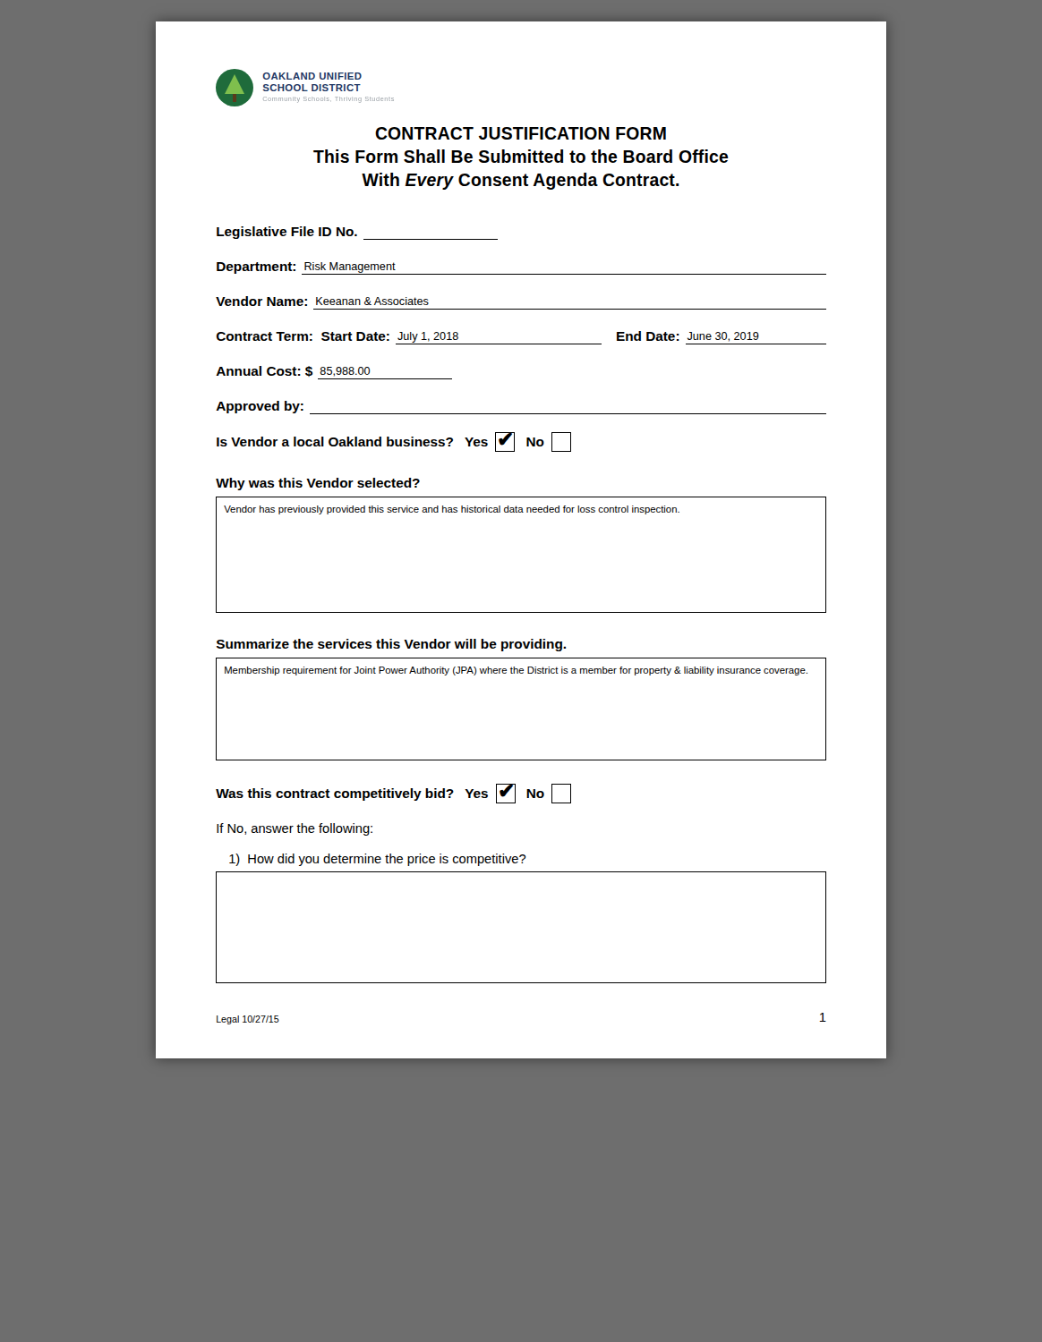OAKLAND UNIFIED
SCHOOL DISTRICT
Community Schools, Thriving Students
CONTRACT JUSTIFICATION FORM
This Form Shall Be Submitted to the Board Office
With Every Consent Agenda Contract.
Legislative File ID No.
Department: Risk Management
Vendor Name: Keeanan & Associates
Contract Term: Start Date: July 1, 2018 End Date: June 30, 2019
Annual Cost: $ 85,988.00
Approved by:
Is Vendor a local Oakland business? Yes No
Why was this Vendor selected?
Vendor has previously provided this service and has historical data needed for loss control inspection.
Summarize the services this Vendor will be providing.
Membership requirement for Joint Power Authority (JPA) where the District is a member for property & liability insurance coverage.
Was this contract competitively bid? Yes No
If No, answer the following:
1) How did you determine the price is competitive?
Legal 10/27/15
1